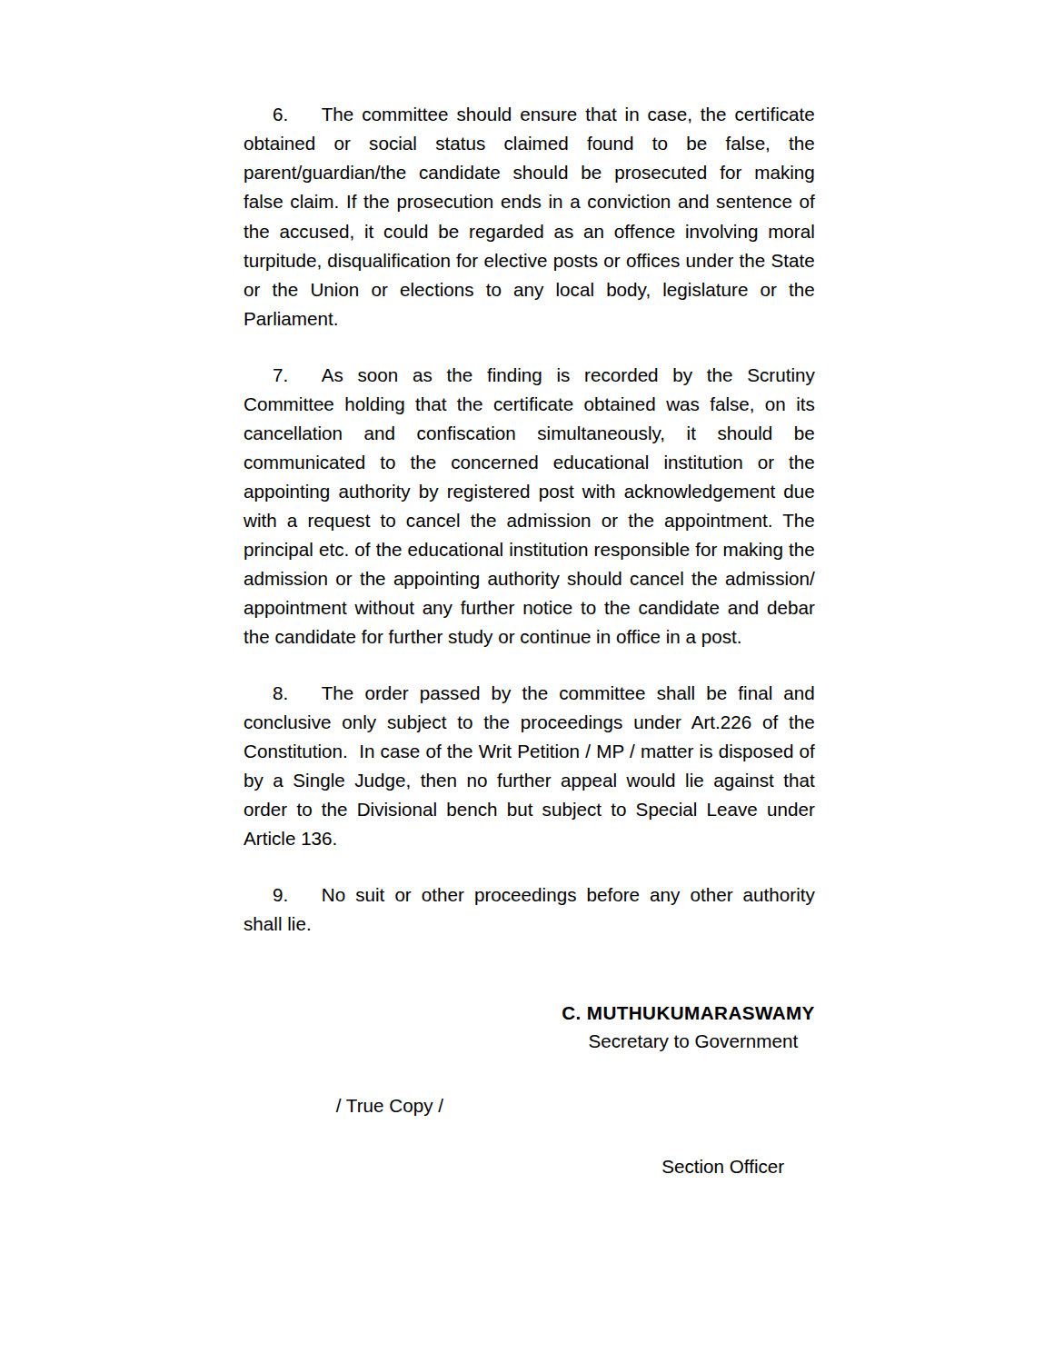6. The committee should ensure that in case, the certificate obtained or social status claimed found to be false, the parent/guardian/the candidate should be prosecuted for making false claim. If the prosecution ends in a conviction and sentence of the accused, it could be regarded as an offence involving moral turpitude, disqualification for elective posts or offices under the State or the Union or elections to any local body, legislature or the Parliament.
7. As soon as the finding is recorded by the Scrutiny Committee holding that the certificate obtained was false, on its cancellation and confiscation simultaneously, it should be communicated to the concerned educational institution or the appointing authority by registered post with acknowledgement due with a request to cancel the admission or the appointment. The principal etc. of the educational institution responsible for making the admission or the appointing authority should cancel the admission/ appointment without any further notice to the candidate and debar the candidate for further study or continue in office in a post.
8. The order passed by the committee shall be final and conclusive only subject to the proceedings under Art.226 of the Constitution. In case of the Writ Petition / MP / matter is disposed of by a Single Judge, then no further appeal would lie against that order to the Divisional bench but subject to Special Leave under Article 136.
9. No suit or other proceedings before any other authority shall lie.
C. MUTHUKUMARASWAMY Secretary to Government
/ True Copy /
Section Officer